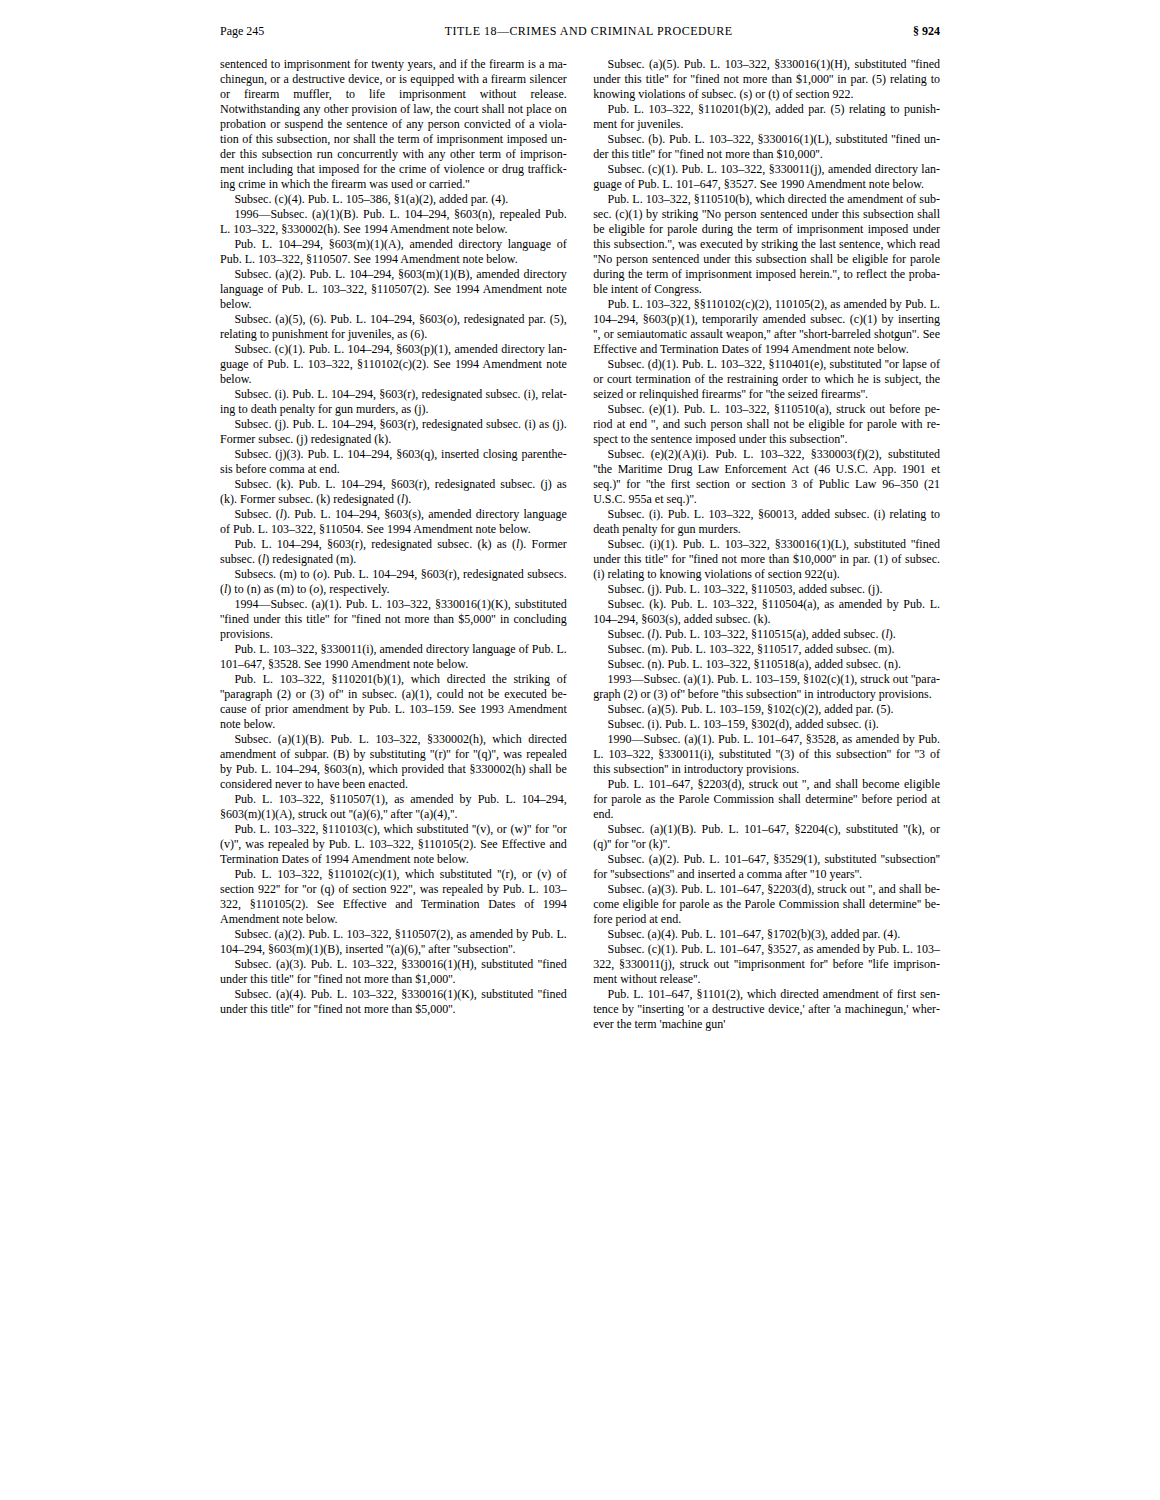Page 245 TITLE 18—CRIMES AND CRIMINAL PROCEDURE § 924
sentenced to imprisonment for twenty years, and if the firearm is a machinegun, or a destructive device, or is equipped with a firearm silencer or firearm muffler, to life imprisonment without release. Notwithstanding any other provision of law, the court shall not place on probation or suspend the sentence of any person convicted of a violation of this subsection, nor shall the term of imprisonment imposed under this subsection run concurrently with any other term of imprisonment including that imposed for the crime of violence or drug trafficking crime in which the firearm was used or carried.''
Subsec. (c)(4). Pub. L. 105–386, §1(a)(2), added par. (4).
1996—Subsec. (a)(1)(B). Pub. L. 104–294, §603(n), repealed Pub. L. 103–322, §330002(h). See 1994 Amendment note below.
Pub. L. 104–294, §603(m)(1)(A), amended directory language of Pub. L. 103–322, §110507. See 1994 Amendment note below.
Subsec. (a)(2). Pub. L. 104–294, §603(m)(1)(B), amended directory language of Pub. L. 103–322, §110507(2). See 1994 Amendment note below.
Subsec. (a)(5), (6). Pub. L. 104–294, §603(o), redesignated par. (5), relating to punishment for juveniles, as (6).
Subsec. (c)(1). Pub. L. 104–294, §603(p)(1), amended directory language of Pub. L. 103–322, §110102(c)(2). See 1994 Amendment note below.
Subsec. (i). Pub. L. 104–294, §603(r), redesignated subsec. (i), relating to death penalty for gun murders, as (j).
Subsec. (j). Pub. L. 104–294, §603(r), redesignated subsec. (i) as (j). Former subsec. (j) redesignated (k).
Subsec. (j)(3). Pub. L. 104–294, §603(q), inserted closing parenthesis before comma at end.
Subsec. (k). Pub. L. 104–294, §603(r), redesignated subsec. (j) as (k). Former subsec. (k) redesignated (l).
Subsec. (l). Pub. L. 104–294, §603(s), amended directory language of Pub. L. 103–322, §110504. See 1994 Amendment note below.
Pub. L. 104–294, §603(r), redesignated subsec. (k) as (l). Former subsec. (l) redesignated (m).
Subsecs. (m) to (o). Pub. L. 104–294, §603(r), redesignated subsecs. (l) to (n) as (m) to (o), respectively.
1994—Subsec. (a)(1). Pub. L. 103–322, §330016(1)(K), substituted ''fined under this title'' for ''fined not more than $5,000'' in concluding provisions.
Pub. L. 103–322, §330011(i), amended directory language of Pub. L. 101–647, §3528. See 1990 Amendment note below.
Pub. L. 103–322, §110201(b)(1), which directed the striking of ''paragraph (2) or (3) of'' in subsec. (a)(1), could not be executed because of prior amendment by Pub. L. 103–159. See 1993 Amendment note below.
Subsec. (a)(1)(B). Pub. L. 103–322, §330002(h), which directed amendment of subpar. (B) by substituting ''(r)'' for ''(q)'', was repealed by Pub. L. 104–294, §603(n), which provided that §330002(h) shall be considered never to have been enacted.
Pub. L. 103–322, §110507(1), as amended by Pub. L. 104–294, §603(m)(1)(A), struck out ''(a)(6),'' after ''(a)(4),''.
Pub. L. 103–322, §110103(c), which substituted ''(v), or (w)'' for ''or (v)'', was repealed by Pub. L. 103–322, §110105(2). See Effective and Termination Dates of 1994 Amendment note below.
Pub. L. 103–322, §110102(c)(1), which substituted ''(r), or (v) of section 922'' for ''or (q) of section 922'', was repealed by Pub. L. 103–322, §110105(2). See Effective and Termination Dates of 1994 Amendment note below.
Subsec. (a)(2). Pub. L. 103–322, §110507(2), as amended by Pub. L. 104–294, §603(m)(1)(B), inserted ''(a)(6),'' after ''subsection''.
Subsec. (a)(3). Pub. L. 103–322, §330016(1)(H), substituted ''fined under this title'' for ''fined not more than $1,000''.
Subsec. (a)(4). Pub. L. 103–322, §330016(1)(K), substituted ''fined under this title'' for ''fined not more than $5,000''.
Subsec. (a)(5). Pub. L. 103–322, §330016(1)(H), substituted ''fined under this title'' for ''fined not more than $1,000'' in par. (5) relating to knowing violations of subsec. (s) or (t) of section 922.
Pub. L. 103–322, §110201(b)(2), added par. (5) relating to punishment for juveniles.
Subsec. (b). Pub. L. 103–322, §330016(1)(L), substituted ''fined under this title'' for ''fined not more than $10,000''.
Subsec. (c)(1). Pub. L. 103–322, §330011(j), amended directory language of Pub. L. 101–647, §3527. See 1990 Amendment note below.
Pub. L. 103–322, §110510(b), which directed the amendment of subsec. (c)(1) by striking ''No person sentenced under this subsection shall be eligible for parole during the term of imprisonment imposed under this subsection.'', was executed by striking the last sentence, which read ''No person sentenced under this subsection shall be eligible for parole during the term of imprisonment imposed herein.'', to reflect the probable intent of Congress.
Pub. L. 103–322, §§110102(c)(2), 110105(2), as amended by Pub. L. 104–294, §603(p)(1), temporarily amended subsec. (c)(1) by inserting '', or semiautomatic assault weapon,'' after ''short-barreled shotgun''. See Effective and Termination Dates of 1994 Amendment note below.
Subsec. (d)(1). Pub. L. 103–322, §110401(e), substituted ''or lapse of or court termination of the restraining order to which he is subject, the seized or relinquished firearms'' for ''the seized firearms''.
Subsec. (e)(1). Pub. L. 103–322, §110510(a), struck out before period at end '', and such person shall not be eligible for parole with respect to the sentence imposed under this subsection''.
Subsec. (e)(2)(A)(i). Pub. L. 103–322, §330003(f)(2), substituted ''the Maritime Drug Law Enforcement Act (46 U.S.C. App. 1901 et seq.)'' for ''the first section or section 3 of Public Law 96–350 (21 U.S.C. 955a et seq.)''.
Subsec. (i). Pub. L. 103–322, §60013, added subsec. (i) relating to death penalty for gun murders.
Subsec. (i)(1). Pub. L. 103–322, §330016(1)(L), substituted ''fined under this title'' for ''fined not more than $10,000'' in par. (1) of subsec. (i) relating to knowing violations of section 922(u).
Subsec. (j). Pub. L. 103–322, §110503, added subsec. (j).
Subsec. (k). Pub. L. 103–322, §110504(a), as amended by Pub. L. 104–294, §603(s), added subsec. (k).
Subsec. (l). Pub. L. 103–322, §110515(a), added subsec. (l).
Subsec. (m). Pub. L. 103–322, §110517, added subsec. (m).
Subsec. (n). Pub. L. 103–322, §110518(a), added subsec. (n).
1993—Subsec. (a)(1). Pub. L. 103–159, §102(c)(1), struck out ''paragraph (2) or (3) of'' before ''this subsection'' in introductory provisions.
Subsec. (a)(5). Pub. L. 103–159, §102(c)(2), added par. (5).
Subsec. (i). Pub. L. 103–159, §302(d), added subsec. (i).
1990—Subsec. (a)(1). Pub. L. 101–647, §3528, as amended by Pub. L. 103–322, §330011(i), substituted ''(3) of this subsection'' for ''3 of this subsection'' in introductory provisions.
Pub. L. 101–647, §2203(d), struck out '', and shall become eligible for parole as the Parole Commission shall determine'' before period at end.
Subsec. (a)(1)(B). Pub. L. 101–647, §2204(c), substituted ''(k), or (q)'' for ''or (k)''.
Subsec. (a)(2). Pub. L. 101–647, §3529(1), substituted ''subsection'' for ''subsections'' and inserted a comma after ''10 years''.
Subsec. (a)(3). Pub. L. 101–647, §2203(d), struck out '', and shall become eligible for parole as the Parole Commission shall determine'' before period at end.
Subsec. (a)(4). Pub. L. 101–647, §1702(b)(3), added par. (4).
Subsec. (c)(1). Pub. L. 101–647, §3527, as amended by Pub. L. 103–322, §330011(j), struck out ''imprisonment for'' before ''life imprisonment without release''.
Pub. L. 101–647, §1101(2), which directed amendment of first sentence by ''inserting 'or a destructive device,' after 'a machinegun,' wherever the term 'machine gun'